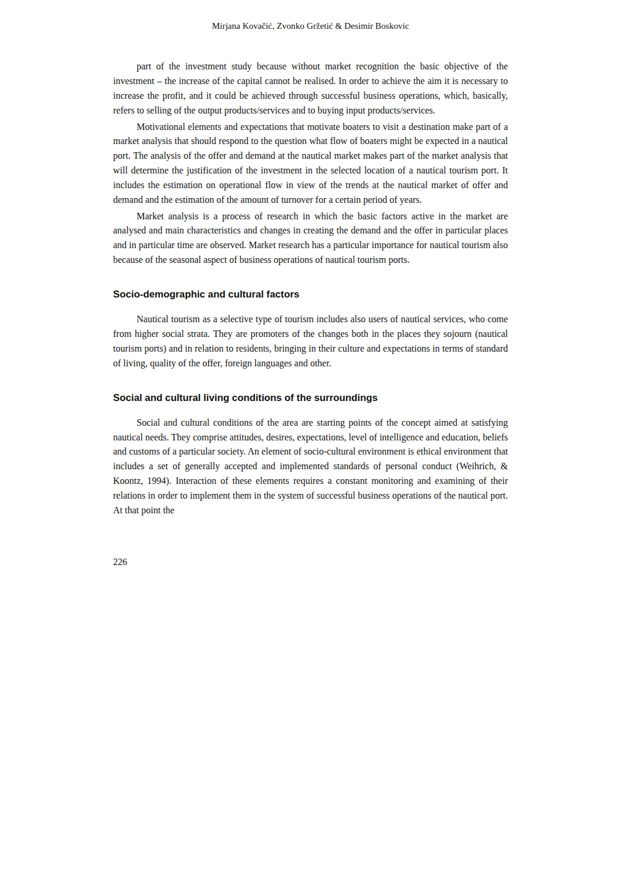Mirjana Kovačić, Zvonko Gržetić & Desimir Boskovic
part of the investment study because without market recognition the basic objective of the investment – the increase of the capital cannot be realised. In order to achieve the aim it is necessary to increase the profit, and it could be achieved through successful business operations, which, basically, refers to selling of the output products/services and to buying input products/services.
Motivational elements and expectations that motivate boaters to visit a destination make part of a market analysis that should respond to the question what flow of boaters might be expected in a nautical port. The analysis of the offer and demand at the nautical market makes part of the market analysis that will determine the justification of the investment in the selected location of a nautical tourism port. It includes the estimation on operational flow in view of the trends at the nautical market of offer and demand and the estimation of the amount of turnover for a certain period of years.
Market analysis is a process of research in which the basic factors active in the market are analysed and main characteristics and changes in creating the demand and the offer in particular places and in particular time are observed. Market research has a particular importance for nautical tourism also because of the seasonal aspect of business operations of nautical tourism ports.
Socio-demographic and cultural factors
Nautical tourism as a selective type of tourism includes also users of nautical services, who come from higher social strata. They are promoters of the changes both in the places they sojourn (nautical tourism ports) and in relation to residents, bringing in their culture and expectations in terms of standard of living, quality of the offer, foreign languages and other.
Social and cultural living conditions of the surroundings
Social and cultural conditions of the area are starting points of the concept aimed at satisfying nautical needs. They comprise attitudes, desires, expectations, level of intelligence and education, beliefs and customs of a particular society. An element of socio-cultural environment is ethical environment that includes a set of generally accepted and implemented standards of personal conduct (Weihrich, & Koontz, 1994). Interaction of these elements requires a constant monitoring and examining of their relations in order to implement them in the system of successful business operations of the nautical port. At that point the
226